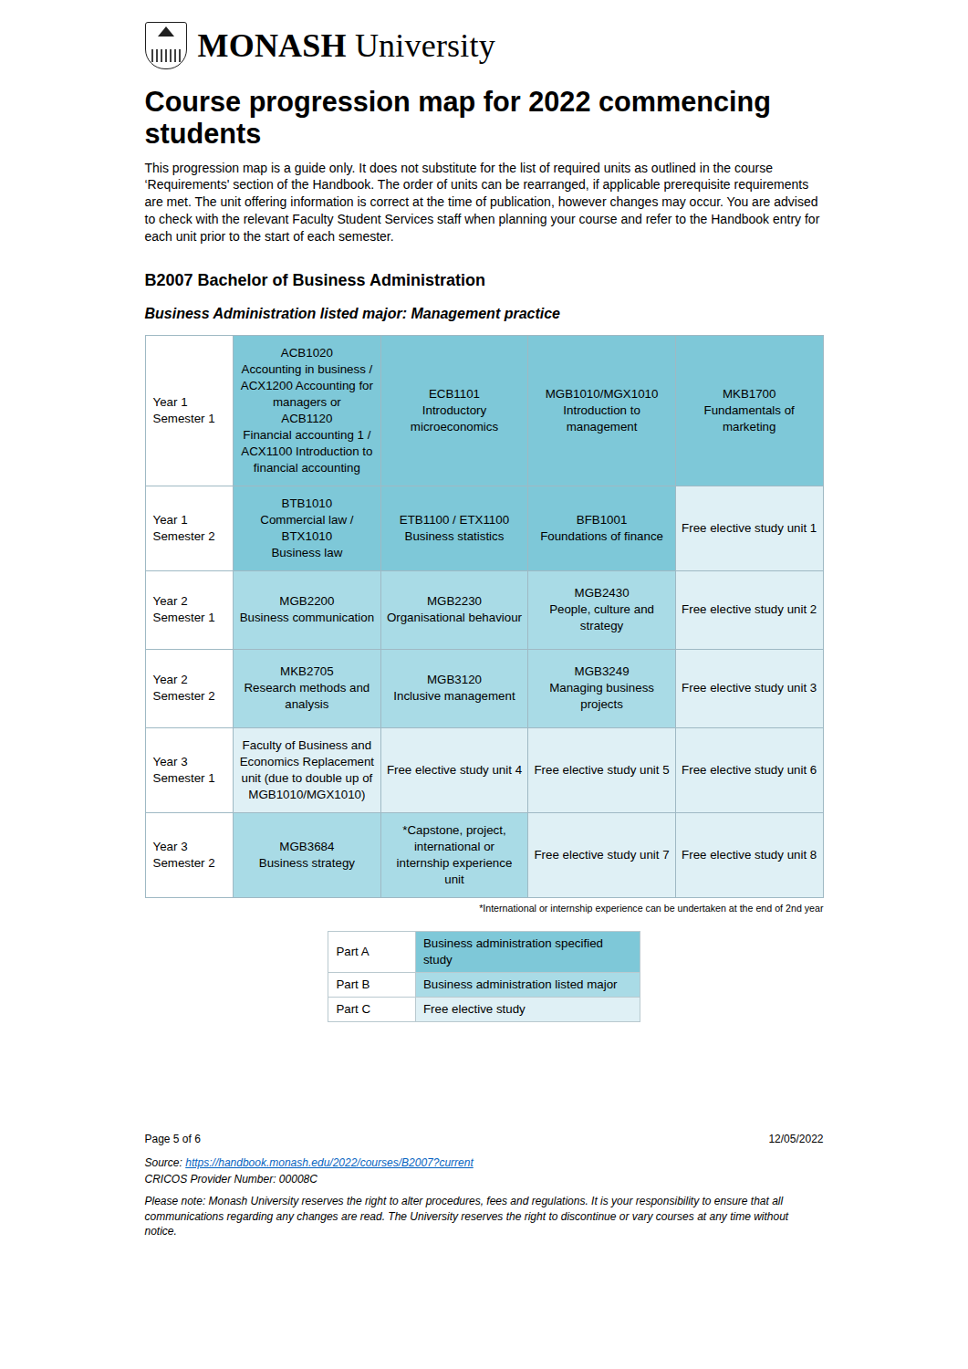MONASH University
Course progression map for 2022 commencing students
This progression map is a guide only. It does not substitute for the list of required units as outlined in the course ‘Requirements' section of the Handbook. The order of units can be rearranged, if applicable prerequisite requirements are met. The unit offering information is correct at the time of publication, however changes may occur. You are advised to check with the relevant Faculty Student Services staff when planning your course and refer to the Handbook entry for each unit prior to the start of each semester.
B2007 Bachelor of Business Administration
Business Administration listed major: Management practice
| Year 1 Semester 1 | ACB1020 Accounting in business / ACX1200 Accounting for managers or ACB1120 Financial accounting 1 / ACX1100 Introduction to financial accounting | ECB1101 Introductory microeconomics | MGB1010/MGX1010 Introduction to management | MKB1700 Fundamentals of marketing |
| Year 1 Semester 2 | BTB1010 Commercial law / BTX1010 Business law | ETB1100 / ETX1100 Business statistics | BFB1001 Foundations of finance | Free elective study unit 1 |
| Year 2 Semester 1 | MGB2200 Business communication | MGB2230 Organisational behaviour | MGB2430 People, culture and strategy | Free elective study unit 2 |
| Year 2 Semester 2 | MKB2705 Research methods and analysis | MGB3120 Inclusive management | MGB3249 Managing business projects | Free elective study unit 3 |
| Year 3 Semester 1 | Faculty of Business and Economics Replacement unit (due to double up of MGB1010/MGX1010) | Free elective study unit 4 | Free elective study unit 5 | Free elective study unit 6 |
| Year 3 Semester 2 | MGB3684 Business strategy | *Capstone, project, international or internship experience unit | Free elective study unit 7 | Free elective study unit 8 |
*International or internship experience can be undertaken at the end of 2nd year
| Part A | Business administration specified study |
| Part B | Business administration listed major |
| Part C | Free elective study |
Page 5 of 6 12/05/2022
Source: https://handbook.monash.edu/2022/courses/B2007?current
CRICOS Provider Number: 00008C
Please note: Monash University reserves the right to alter procedures, fees and regulations. It is your responsibility to ensure that all communications regarding any changes are read. The University reserves the right to discontinue or vary courses at any time without notice.